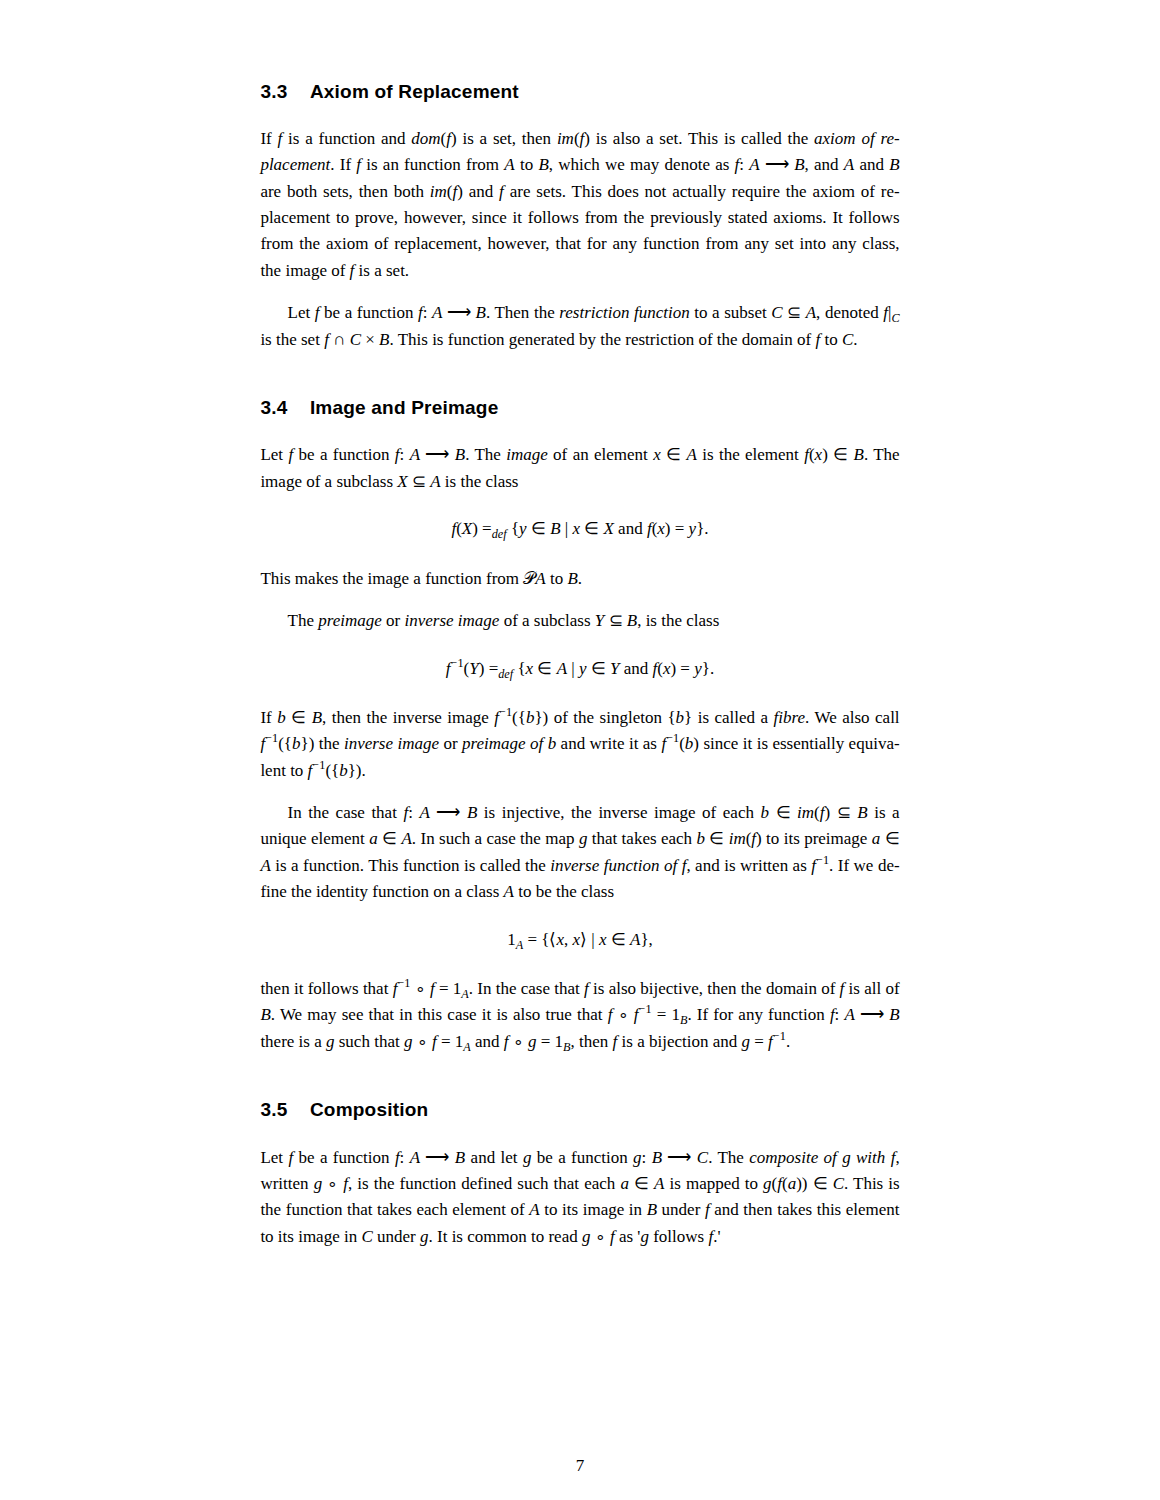3.3 Axiom of Replacement
If f is a function and dom(f) is a set, then im(f) is also a set. This is called the axiom of replacement. If f is an function from A to B, which we may denote as f: A ⟶ B, and A and B are both sets, then both im(f) and f are sets. This does not actually require the axiom of replacement to prove, however, since it follows from the previously stated axioms. It follows from the axiom of replacement, however, that for any function from any set into any class, the image of f is a set.
Let f be a function f: A ⟶ B. Then the restriction function to a subset C ⊆ A, denoted f|C is the set f ∩ C × B. This is function generated by the restriction of the domain of f to C.
3.4 Image and Preimage
Let f be a function f: A ⟶ B. The image of an element x ∈ A is the element f(x) ∈ B. The image of a subclass X ⊆ A is the class
f(X) =def {y ∈ B | x ∈ X and f(x) = y}.
This makes the image a function from 𝒫A to B.
The preimage or inverse image of a subclass Y ⊆ B, is the class
f−1(Y) =def {x ∈ A | y ∈ Y and f(x) = y}.
If b ∈ B, then the inverse image f−1({b}) of the singleton {b} is called a fibre. We also call f−1({b}) the inverse image or preimage of b and write it as f−1(b) since it is essentially equivalent to f−1({b}).
In the case that f: A ⟶ B is injective, the inverse image of each b ∈ im(f) ⊆ B is a unique element a ∈ A. In such a case the map g that takes each b ∈ im(f) to its preimage a ∈ A is a function. This function is called the inverse function of f, and is written as f−1. If we define the identity function on a class A to be the class
1A = {⟨x, x⟩ | x ∈ A},
then it follows that f−1 ∘ f = 1A. In the case that f is also bijective, then the domain of f is all of B. We may see that in this case it is also true that f ∘ f−1 = 1B. If for any function f: A ⟶ B there is a g such that g ∘ f = 1A and f ∘ g = 1B, then f is a bijection and g = f−1.
3.5 Composition
Let f be a function f: A ⟶ B and let g be a function g: B ⟶ C. The composite of g with f, written g ∘ f, is the function defined such that each a ∈ A is mapped to g(f(a)) ∈ C. This is the function that takes each element of A to its image in B under f and then takes this element to its image in C under g. It is common to read g ∘ f as 'g follows f.'
7